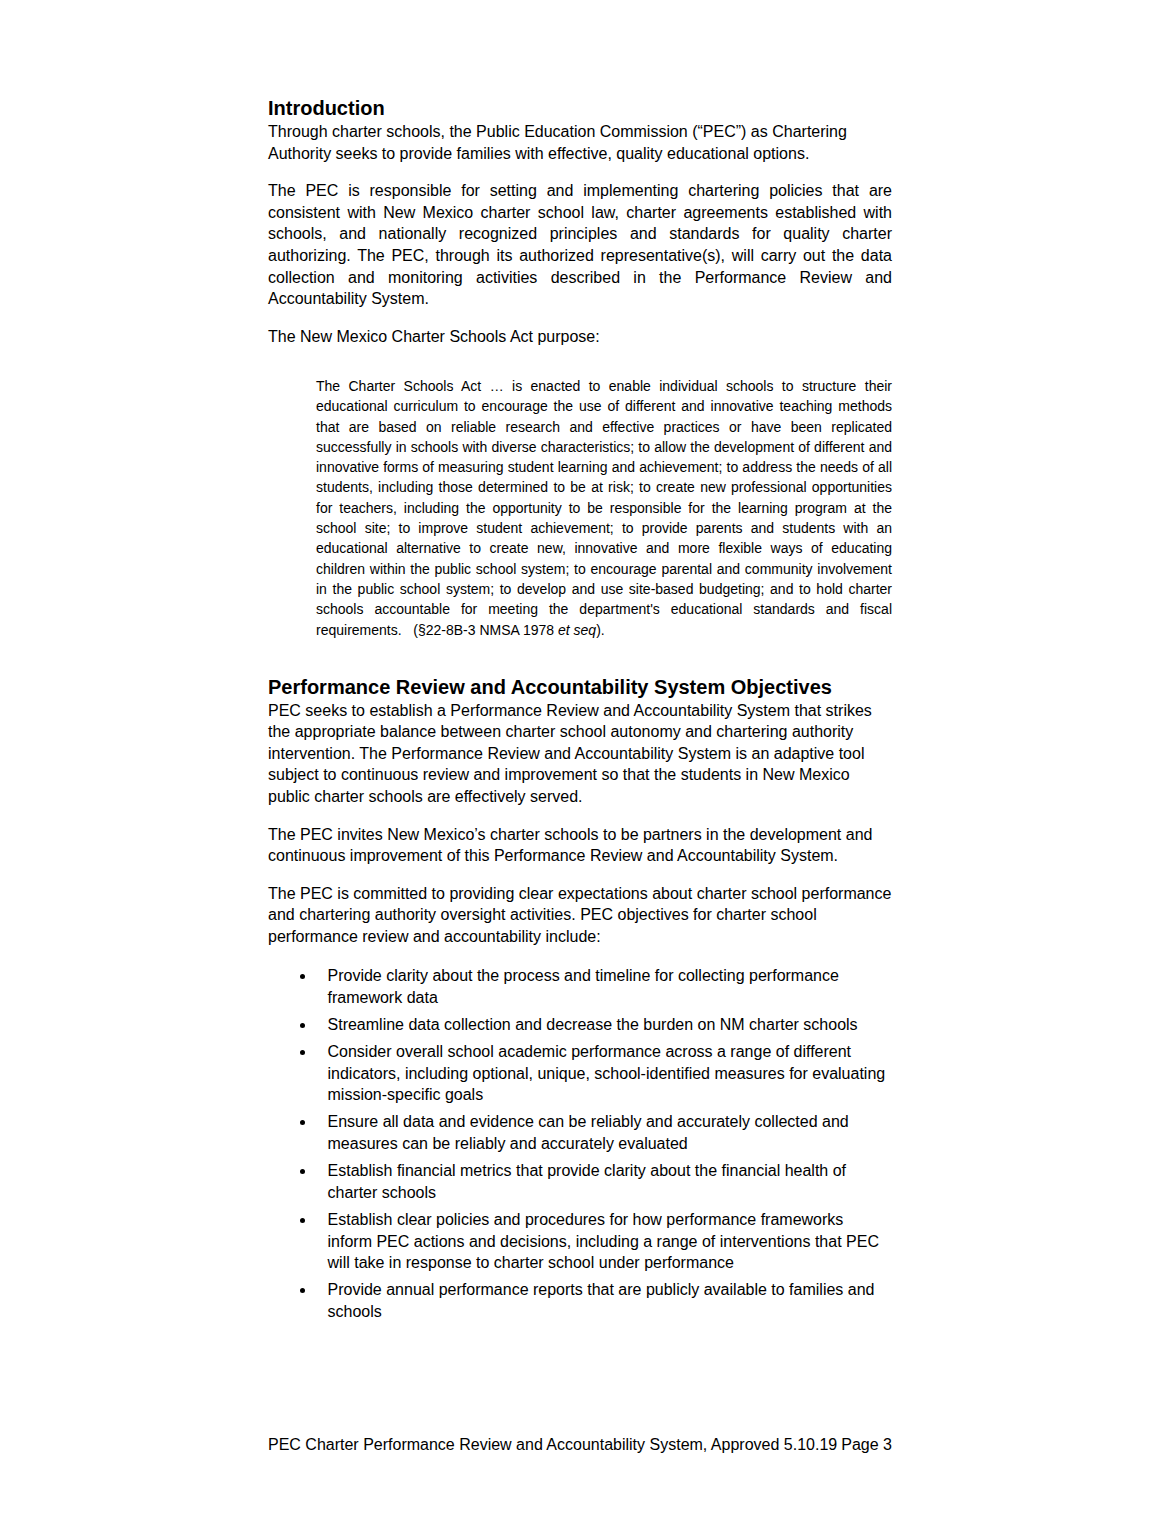Introduction
Through charter schools, the Public Education Commission (“PEC”) as Chartering Authority seeks to provide families with effective, quality educational options.
The PEC is responsible for setting and implementing chartering policies that are consistent with New Mexico charter school law, charter agreements established with schools, and nationally recognized principles and standards for quality charter authorizing. The PEC, through its authorized representative(s), will carry out the data collection and monitoring activities described in the Performance Review and Accountability System.
The New Mexico Charter Schools Act purpose:
The Charter Schools Act … is enacted to enable individual schools to structure their educational curriculum to encourage the use of different and innovative teaching methods that are based on reliable research and effective practices or have been replicated successfully in schools with diverse characteristics; to allow the development of different and innovative forms of measuring student learning and achievement; to address the needs of all students, including those determined to be at risk; to create new professional opportunities for teachers, including the opportunity to be responsible for the learning program at the school site; to improve student achievement; to provide parents and students with an educational alternative to create new, innovative and more flexible ways of educating children within the public school system; to encourage parental and community involvement in the public school system; to develop and use site-based budgeting; and to hold charter schools accountable for meeting the department's educational standards and fiscal requirements. (§22-8B-3 NMSA 1978 et seq).
Performance Review and Accountability System Objectives
PEC seeks to establish a Performance Review and Accountability System that strikes the appropriate balance between charter school autonomy and chartering authority intervention. The Performance Review and Accountability System is an adaptive tool subject to continuous review and improvement so that the students in New Mexico public charter schools are effectively served.
The PEC invites New Mexico’s charter schools to be partners in the development and continuous improvement of this Performance Review and Accountability System.
The PEC is committed to providing clear expectations about charter school performance and chartering authority oversight activities. PEC objectives for charter school performance review and accountability include:
Provide clarity about the process and timeline for collecting performance framework data
Streamline data collection and decrease the burden on NM charter schools
Consider overall school academic performance across a range of different indicators, including optional, unique, school-identified measures for evaluating mission-specific goals
Ensure all data and evidence can be reliably and accurately collected and measures can be reliably and accurately evaluated
Establish financial metrics that provide clarity about the financial health of charter schools
Establish clear policies and procedures for how performance frameworks inform PEC actions and decisions, including a range of interventions that PEC will take in response to charter school under performance
Provide annual performance reports that are publicly available to families and schools
PEC Charter Performance Review and Accountability System, Approved 5.10.19
Page 3